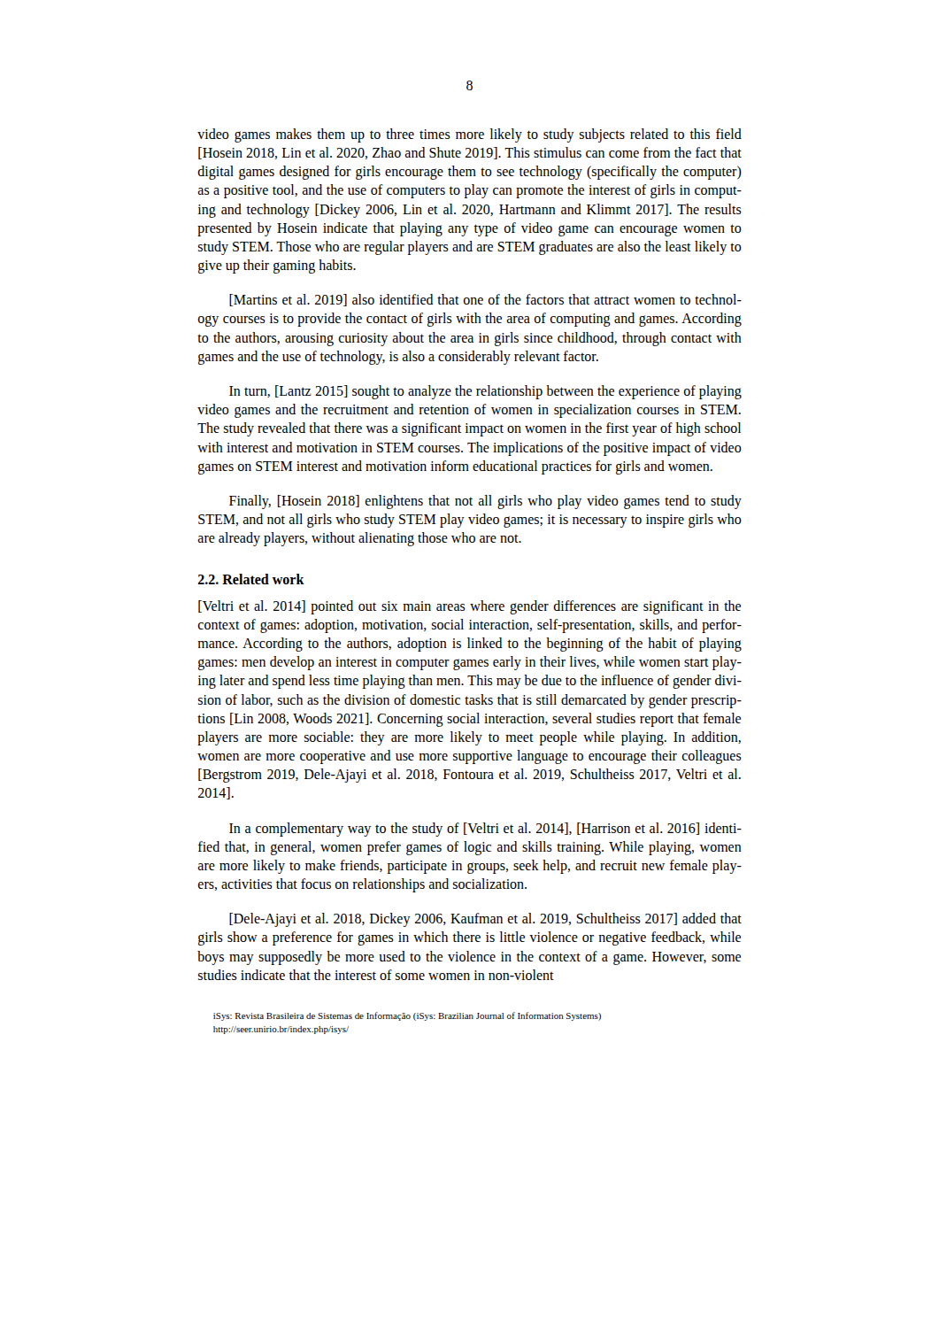8
video games makes them up to three times more likely to study subjects related to this field [Hosein 2018, Lin et al. 2020, Zhao and Shute 2019]. This stimulus can come from the fact that digital games designed for girls encourage them to see technology (specifically the computer) as a positive tool, and the use of computers to play can promote the interest of girls in computing and technology [Dickey 2006, Lin et al. 2020, Hartmann and Klimmt 2017]. The results presented by Hosein indicate that playing any type of video game can encourage women to study STEM. Those who are regular players and are STEM graduates are also the least likely to give up their gaming habits.
[Martins et al. 2019] also identified that one of the factors that attract women to technology courses is to provide the contact of girls with the area of computing and games. According to the authors, arousing curiosity about the area in girls since childhood, through contact with games and the use of technology, is also a considerably relevant factor.
In turn, [Lantz 2015] sought to analyze the relationship between the experience of playing video games and the recruitment and retention of women in specialization courses in STEM. The study revealed that there was a significant impact on women in the first year of high school with interest and motivation in STEM courses. The implications of the positive impact of video games on STEM interest and motivation inform educational practices for girls and women.
Finally, [Hosein 2018] enlightens that not all girls who play video games tend to study STEM, and not all girls who study STEM play video games; it is necessary to inspire girls who are already players, without alienating those who are not.
2.2. Related work
[Veltri et al. 2014] pointed out six main areas where gender differences are significant in the context of games: adoption, motivation, social interaction, self-presentation, skills, and performance. According to the authors, adoption is linked to the beginning of the habit of playing games: men develop an interest in computer games early in their lives, while women start playing later and spend less time playing than men. This may be due to the influence of gender division of labor, such as the division of domestic tasks that is still demarcated by gender prescriptions [Lin 2008, Woods 2021]. Concerning social interaction, several studies report that female players are more sociable: they are more likely to meet people while playing. In addition, women are more cooperative and use more supportive language to encourage their colleagues [Bergstrom 2019, Dele-Ajayi et al. 2018, Fontoura et al. 2019, Schultheiss 2017, Veltri et al. 2014].
In a complementary way to the study of [Veltri et al. 2014], [Harrison et al. 2016] identified that, in general, women prefer games of logic and skills training. While playing, women are more likely to make friends, participate in groups, seek help, and recruit new female players, activities that focus on relationships and socialization.
[Dele-Ajayi et al. 2018, Dickey 2006, Kaufman et al. 2019, Schultheiss 2017] added that girls show a preference for games in which there is little violence or negative feedback, while boys may supposedly be more used to the violence in the context of a game. However, some studies indicate that the interest of some women in non-violent
iSys: Revista Brasileira de Sistemas de Informação (iSys: Brazilian Journal of Information Systems) http://seer.unirio.br/index.php/isys/